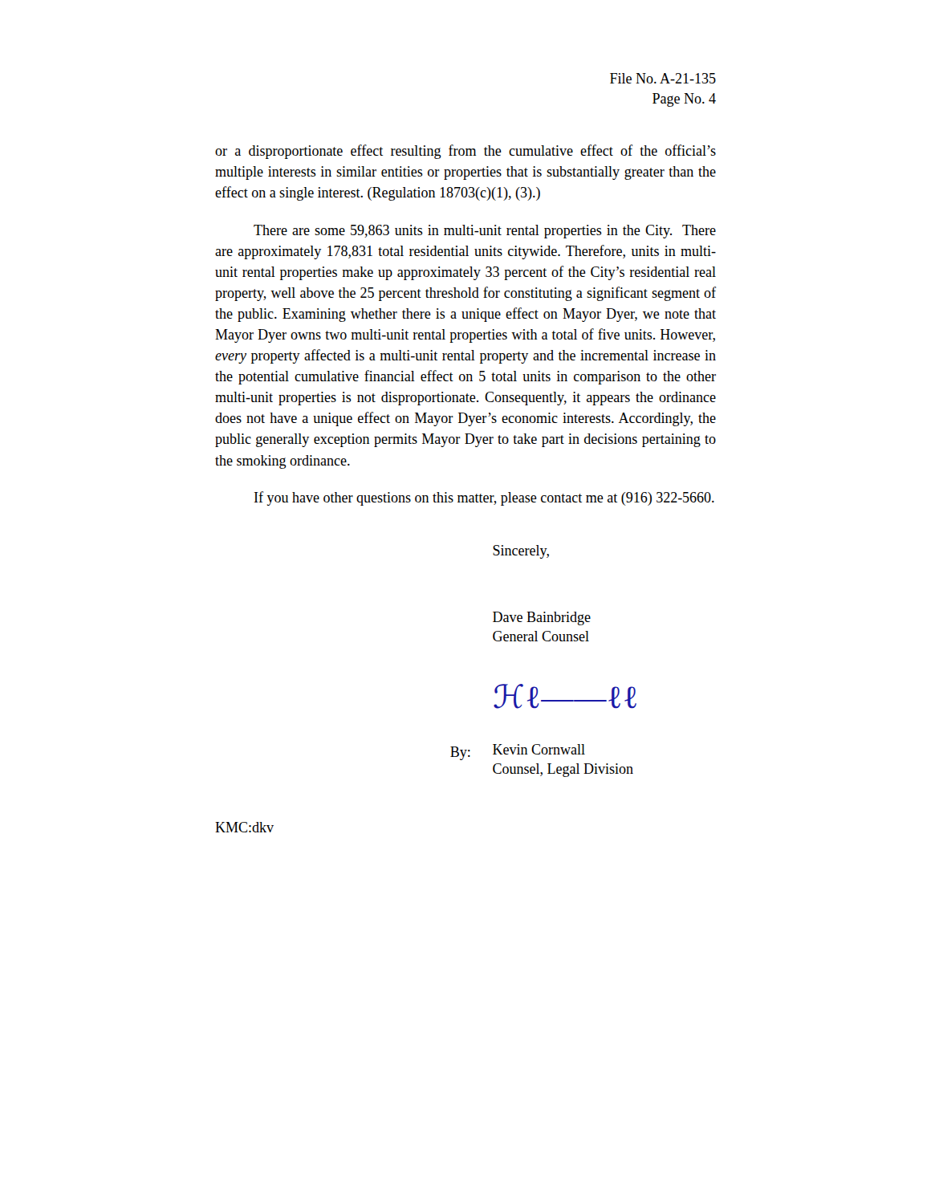File No. A-21-135
Page No. 4
or a disproportionate effect resulting from the cumulative effect of the official’s multiple interests in similar entities or properties that is substantially greater than the effect on a single interest. (Regulation 18703(c)(1), (3).)
There are some 59,863 units in multi-unit rental properties in the City. There are approximately 178,831 total residential units citywide. Therefore, units in multi-unit rental properties make up approximately 33 percent of the City’s residential real property, well above the 25 percent threshold for constituting a significant segment of the public. Examining whether there is a unique effect on Mayor Dyer, we note that Mayor Dyer owns two multi-unit rental properties with a total of five units. However, every property affected is a multi-unit rental property and the incremental increase in the potential cumulative financial effect on 5 total units in comparison to the other multi-unit properties is not disproportionate. Consequently, it appears the ordinance does not have a unique effect on Mayor Dyer’s economic interests. Accordingly, the public generally exception permits Mayor Dyer to take part in decisions pertaining to the smoking ordinance.
If you have other questions on this matter, please contact me at (916) 322-5660.
Sincerely,
Dave Bainbridge
General Counsel
ℋℓ——ℓℓ
By:
Kevin Cornwall
Counsel, Legal Division
KMC:dkv